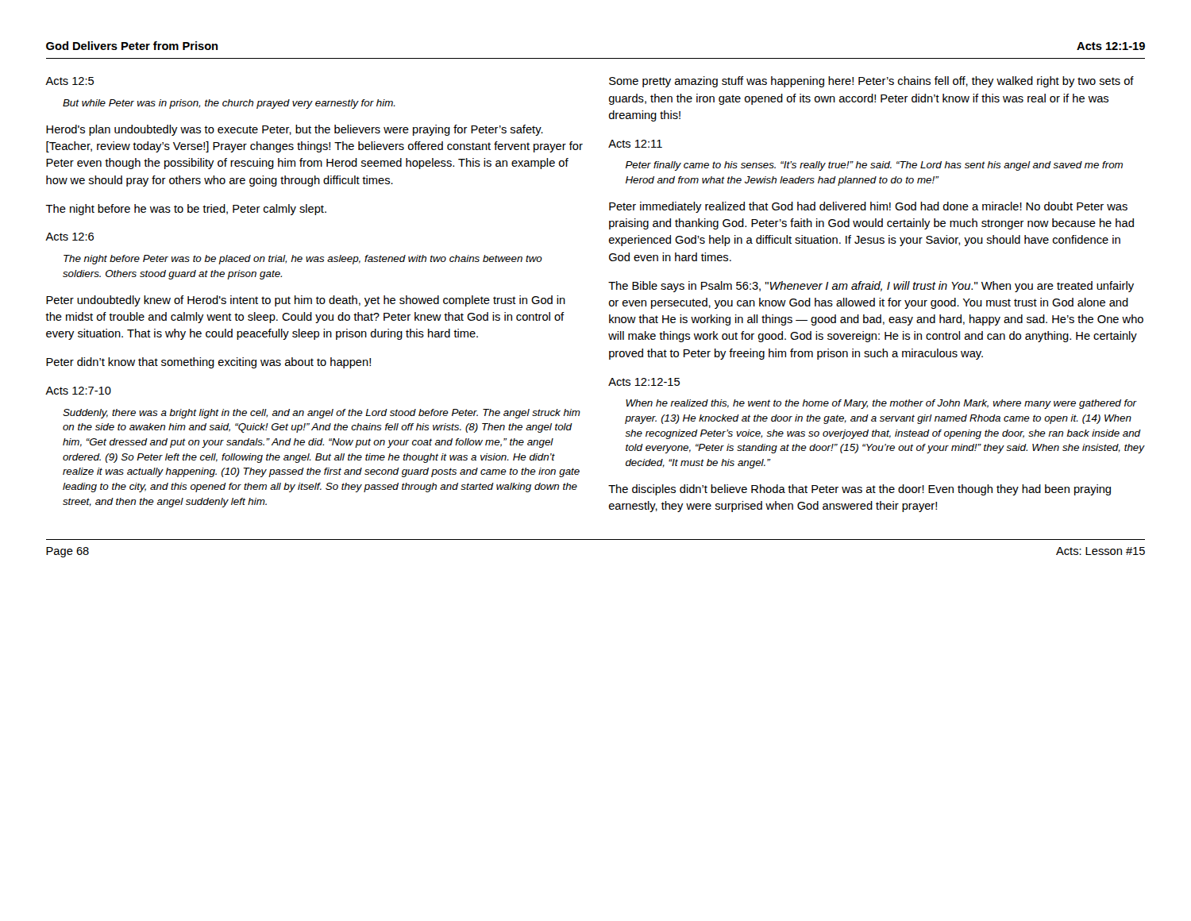God Delivers Peter from Prison Acts 12:1-19
Acts 12:5
But while Peter was in prison, the church prayed very earnestly for him.
Herod's plan undoubtedly was to execute Peter, but the believers were praying for Peter’s safety. [Teacher, review today’s Verse!] Prayer changes things! The believers offered constant fervent prayer for Peter even though the possibility of rescuing him from Herod seemed hopeless. This is an example of how we should pray for others who are going through difficult times.
The night before he was to be tried, Peter calmly slept.
Acts 12:6
The night before Peter was to be placed on trial, he was asleep, fastened with two chains between two soldiers. Others stood guard at the prison gate.
Peter undoubtedly knew of Herod's intent to put him to death, yet he showed complete trust in God in the midst of trouble and calmly went to sleep. Could you do that? Peter knew that God is in control of every situation. That is why he could peacefully sleep in prison during this hard time.
Peter didn’t know that something exciting was about to happen!
Acts 12:7-10
Suddenly, there was a bright light in the cell, and an angel of the Lord stood before Peter. The angel struck him on the side to awaken him and said, “Quick! Get up!” And the chains fell off his wrists. (8) Then the angel told him, “Get dressed and put on your sandals.” And he did. “Now put on your coat and follow me,” the angel ordered. (9) So Peter left the cell, following the angel. But all the time he thought it was a vision. He didn’t realize it was actually happening. (10) They passed the first and second guard posts and came to the iron gate leading to the city, and this opened for them all by itself. So they passed through and started walking down the street, and then the angel suddenly left him.
Some pretty amazing stuff was happening here! Peter’s chains fell off, they walked right by two sets of guards, then the iron gate opened of its own accord! Peter didn’t know if this was real or if he was dreaming this!
Acts 12:11
Peter finally came to his senses. “It’s really true!” he said. “The Lord has sent his angel and saved me from Herod and from what the Jewish leaders had planned to do to me!”
Peter immediately realized that God had delivered him! God had done a miracle! No doubt Peter was praising and thanking God. Peter’s faith in God would certainly be much stronger now because he had experienced God’s help in a difficult situation. If Jesus is your Savior, you should have confidence in God even in hard times.
The Bible says in Psalm 56:3, "Whenever I am afraid, I will trust in You." When you are treated unfairly or even persecuted, you can know God has allowed it for your good. You must trust in God alone and know that He is working in all things — good and bad, easy and hard, happy and sad. He’s the One who will make things work out for good. God is sovereign: He is in control and can do anything. He certainly proved that to Peter by freeing him from prison in such a miraculous way.
Acts 12:12-15
When he realized this, he went to the home of Mary, the mother of John Mark, where many were gathered for prayer. (13) He knocked at the door in the gate, and a servant girl named Rhoda came to open it. (14) When she recognized Peter’s voice, she was so overjoyed that, instead of opening the door, she ran back inside and told everyone, “Peter is standing at the door!” (15) “You’re out of your mind!” they said. When she insisted, they decided, “It must be his angel.”
The disciples didn’t believe Rhoda that Peter was at the door! Even though they had been praying earnestly, they were surprised when God answered their prayer!
Page 68 Acts: Lesson #15